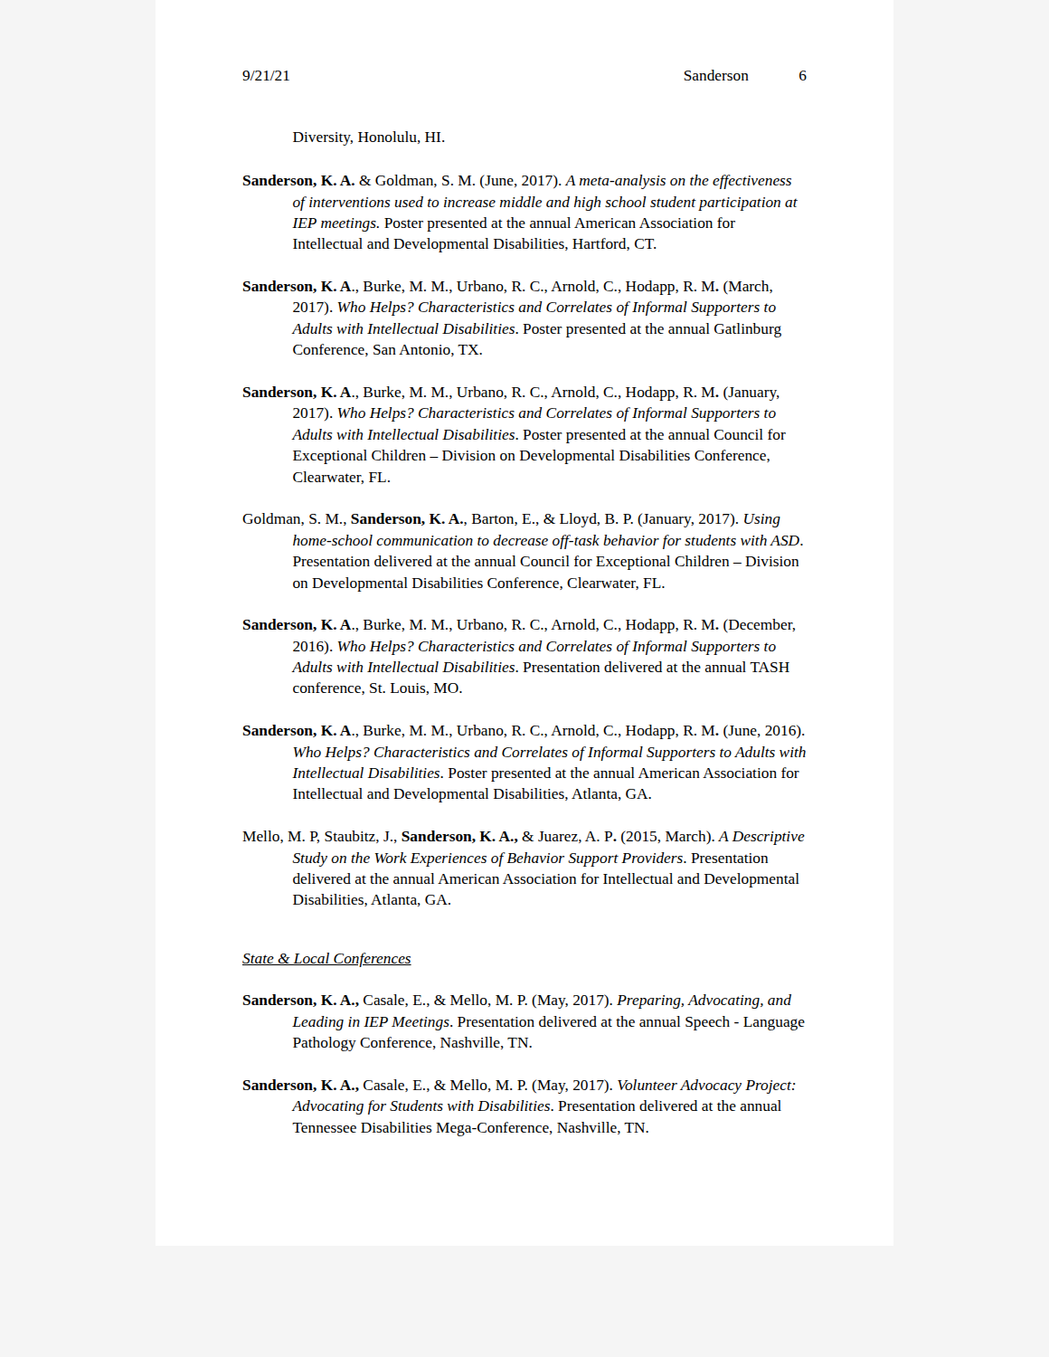9/21/21 Sanderson6
Diversity, Honolulu, HI.
Sanderson, K. A. & Goldman, S. M. (June, 2017). A meta-analysis on the effectiveness of interventions used to increase middle and high school student participation at IEP meetings. Poster presented at the annual American Association for Intellectual and Developmental Disabilities, Hartford, CT.
Sanderson, K. A., Burke, M. M., Urbano, R. C., Arnold, C., Hodapp, R. M. (March, 2017). Who Helps? Characteristics and Correlates of Informal Supporters to Adults with Intellectual Disabilities. Poster presented at the annual Gatlinburg Conference, San Antonio, TX.
Sanderson, K. A., Burke, M. M., Urbano, R. C., Arnold, C., Hodapp, R. M. (January, 2017). Who Helps? Characteristics and Correlates of Informal Supporters to Adults with Intellectual Disabilities. Poster presented at the annual Council for Exceptional Children – Division on Developmental Disabilities Conference, Clearwater, FL.
Goldman, S. M., Sanderson, K. A., Barton, E., & Lloyd, B. P. (January, 2017). Using home-school communication to decrease off-task behavior for students with ASD. Presentation delivered at the annual Council for Exceptional Children – Division on Developmental Disabilities Conference, Clearwater, FL.
Sanderson, K. A., Burke, M. M., Urbano, R. C., Arnold, C., Hodapp, R. M. (December, 2016). Who Helps? Characteristics and Correlates of Informal Supporters to Adults with Intellectual Disabilities. Presentation delivered at the annual TASH conference, St. Louis, MO.
Sanderson, K. A., Burke, M. M., Urbano, R. C., Arnold, C., Hodapp, R. M. (June, 2016). Who Helps? Characteristics and Correlates of Informal Supporters to Adults with Intellectual Disabilities. Poster presented at the annual American Association for Intellectual and Developmental Disabilities, Atlanta, GA.
Mello, M. P, Staubitz, J., Sanderson, K. A., & Juarez, A. P. (2015, March). A Descriptive Study on the Work Experiences of Behavior Support Providers. Presentation delivered at the annual American Association for Intellectual and Developmental Disabilities, Atlanta, GA.
State & Local Conferences
Sanderson, K. A., Casale, E., & Mello, M. P. (May, 2017). Preparing, Advocating, and Leading in IEP Meetings. Presentation delivered at the annual Speech - Language Pathology Conference, Nashville, TN.
Sanderson, K. A., Casale, E., & Mello, M. P. (May, 2017). Volunteer Advocacy Project: Advocating for Students with Disabilities. Presentation delivered at the annual Tennessee Disabilities Mega-Conference, Nashville, TN.